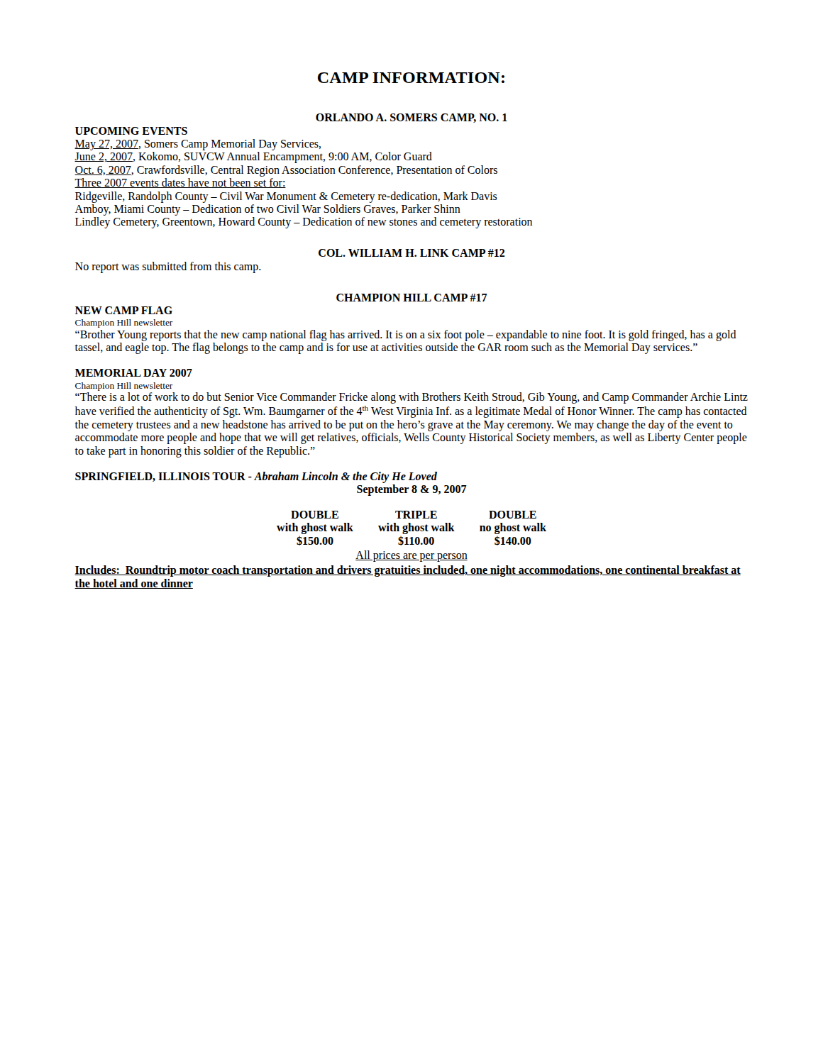CAMP INFORMATION:
ORLANDO A. SOMERS CAMP, NO. 1
UPCOMING EVENTS
May 27, 2007, Somers Camp Memorial Day Services,
June 2, 2007, Kokomo, SUVCW Annual Encampment, 9:00 AM, Color Guard
Oct. 6, 2007, Crawfordsville, Central Region Association Conference, Presentation of Colors
Three 2007 events dates have not been set for:
Ridgeville, Randolph County – Civil War Monument & Cemetery re-dedication, Mark Davis
Amboy, Miami County – Dedication of two Civil War Soldiers Graves, Parker Shinn
Lindley Cemetery, Greentown, Howard County – Dedication of new stones and cemetery restoration
COL. WILLIAM H. LINK CAMP #12
No report was submitted from this camp.
CHAMPION HILL CAMP #17
NEW CAMP FLAG
Champion Hill newsletter
“Brother Young reports that the new camp national flag has arrived. It is on a six foot pole – expandable to nine foot. It is gold fringed, has a gold tassel, and eagle top. The flag belongs to the camp and is for use at activities outside the GAR room such as the Memorial Day services.”
MEMORIAL DAY 2007
Champion Hill newsletter
“There is a lot of work to do but Senior Vice Commander Fricke along with Brothers Keith Stroud, Gib Young, and Camp Commander Archie Lintz have verified the authenticity of Sgt. Wm. Baumgarner of the 4th West Virginia Inf. as a legitimate Medal of Honor Winner. The camp has contacted the cemetery trustees and a new headstone has arrived to be put on the hero’s grave at the May ceremony. We may change the day of the event to accommodate more people and hope that we will get relatives, officials, Wells County Historical Society members, as well as Liberty Center people to take part in honoring this soldier of the Republic.”
SPRINGFIELD, ILLINOIS TOUR - Abraham Lincoln & the City He Loved
September 8 & 9, 2007
| DOUBLE with ghost walk $150.00 | TRIPLE with ghost walk $110.00 | DOUBLE no ghost walk $140.00 |
All prices are per person
Includes: Roundtrip motor coach transportation and drivers gratuities included, one night accommodations, one continental breakfast at the hotel and one dinner